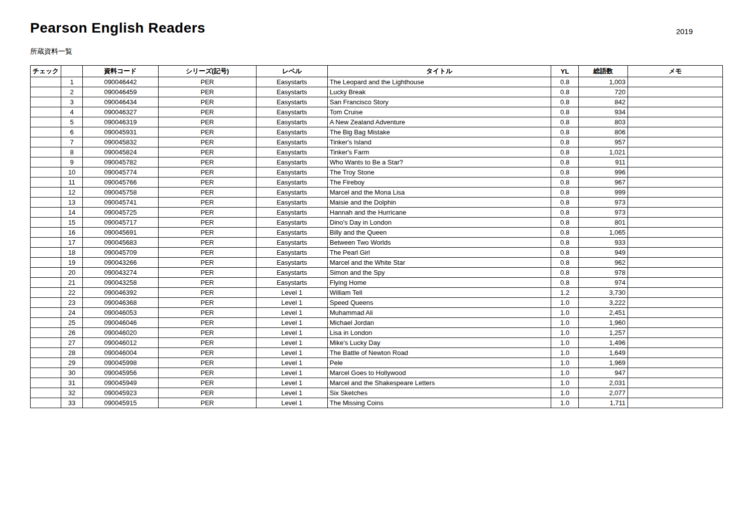Pearson English Readers
2019
所蔵資料一覧
| チェック | | 資料コード | シリーズ(記号) | レベル | タイトル | YL | 総語数 | メモ |
| --- | --- | --- | --- | --- | --- | --- | --- | --- |
| | 1 | 090046442 | PER | Easystarts | The Leopard and the Lighthouse | 0.8 | 1,003 | |
| | 2 | 090046459 | PER | Easystarts | Lucky Break | 0.8 | 720 | |
| | 3 | 090046434 | PER | Easystarts | San Francisco Story | 0.8 | 842 | |
| | 4 | 090046327 | PER | Easystarts | Tom Cruise | 0.8 | 934 | |
| | 5 | 090046319 | PER | Easystarts | A New Zealand Adventure | 0.8 | 803 | |
| | 6 | 090045931 | PER | Easystarts | The Big Bag Mistake | 0.8 | 806 | |
| | 7 | 090045832 | PER | Easystarts | Tinker's Island | 0.8 | 957 | |
| | 8 | 090045824 | PER | Easystarts | Tinker's Farm | 0.8 | 1,021 | |
| | 9 | 090045782 | PER | Easystarts | Who Wants to Be a Star? | 0.8 | 911 | |
| | 10 | 090045774 | PER | Easystarts | The Troy Stone | 0.8 | 996 | |
| | 11 | 090045766 | PER | Easystarts | The Fireboy | 0.8 | 967 | |
| | 12 | 090045758 | PER | Easystarts | Marcel and the Mona Lisa | 0.8 | 999 | |
| | 13 | 090045741 | PER | Easystarts | Maisie and the Dolphin | 0.8 | 973 | |
| | 14 | 090045725 | PER | Easystarts | Hannah and the Hurricane | 0.8 | 973 | |
| | 15 | 090045717 | PER | Easystarts | Dino's Day in London | 0.8 | 801 | |
| | 16 | 090045691 | PER | Easystarts | Billy and the Queen | 0.8 | 1,065 | |
| | 17 | 090045683 | PER | Easystarts | Between Two Worlds | 0.8 | 933 | |
| | 18 | 090045709 | PER | Easystarts | The Pearl Girl | 0.8 | 949 | |
| | 19 | 090043266 | PER | Easystarts | Marcel and the White Star | 0.8 | 962 | |
| | 20 | 090043274 | PER | Easystarts | Simon and the Spy | 0.8 | 978 | |
| | 21 | 090043258 | PER | Easystarts | Flying Home | 0.8 | 974 | |
| | 22 | 090046392 | PER | Level 1 | William Tell | 1.2 | 3,730 | |
| | 23 | 090046368 | PER | Level 1 | Speed Queens | 1.0 | 3,222 | |
| | 24 | 090046053 | PER | Level 1 | Muhammad Ali | 1.0 | 2,451 | |
| | 25 | 090046046 | PER | Level 1 | Michael Jordan | 1.0 | 1,960 | |
| | 26 | 090046020 | PER | Level 1 | Lisa in London | 1.0 | 1,257 | |
| | 27 | 090046012 | PER | Level 1 | Mike's Lucky Day | 1.0 | 1,496 | |
| | 28 | 090046004 | PER | Level 1 | The Battle of Newton Road | 1.0 | 1,649 | |
| | 29 | 090045998 | PER | Level 1 | Pele | 1.0 | 1,969 | |
| | 30 | 090045956 | PER | Level 1 | Marcel Goes to Hollywood | 1.0 | 947 | |
| | 31 | 090045949 | PER | Level 1 | Marcel and the Shakespeare Letters | 1.0 | 2,031 | |
| | 32 | 090045923 | PER | Level 1 | Six Sketches | 1.0 | 2,077 | |
| | 33 | 090045915 | PER | Level 1 | The Missing Coins | 1.0 | 1,711 | |